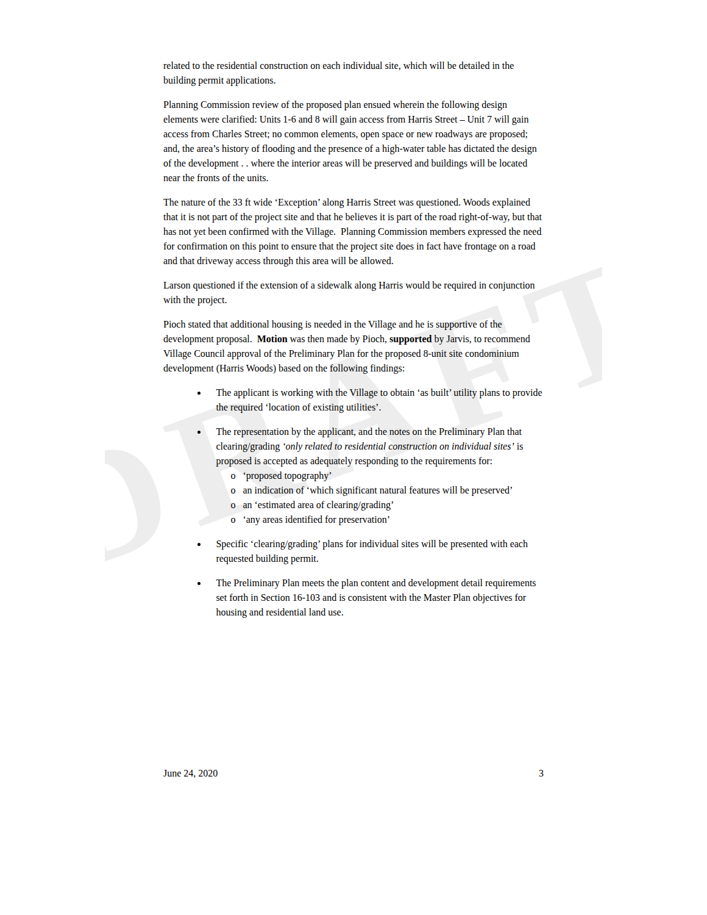DRAFT
related to the residential construction on each individual site, which will be detailed in the building permit applications.
Planning Commission review of the proposed plan ensued wherein the following design elements were clarified: Units 1-6 and 8 will gain access from Harris Street – Unit 7 will gain access from Charles Street; no common elements, open space or new roadways are proposed; and, the area’s history of flooding and the presence of a high-water table has dictated the design of the development . . where the interior areas will be preserved and buildings will be located near the fronts of the units.
The nature of the 33 ft wide ‘Exception’ along Harris Street was questioned. Woods explained that it is not part of the project site and that he believes it is part of the road right-of-way, but that has not yet been confirmed with the Village. Planning Commission members expressed the need for confirmation on this point to ensure that the project site does in fact have frontage on a road and that driveway access through this area will be allowed.
Larson questioned if the extension of a sidewalk along Harris would be required in conjunction with the project.
Pioch stated that additional housing is needed in the Village and he is supportive of the development proposal. Motion was then made by Pioch, supported by Jarvis, to recommend Village Council approval of the Preliminary Plan for the proposed 8-unit site condominium development (Harris Woods) based on the following findings:
The applicant is working with the Village to obtain ‘as built’ utility plans to provide the required ‘location of existing utilities’.
The representation by the applicant, and the notes on the Preliminary Plan that clearing/grading ‘only related to residential construction on individual sites’ is proposed is accepted as adequately responding to the requirements for:
‘proposed topography’
an indication of ‘which significant natural features will be preserved’
an ‘estimated area of clearing/grading’
‘any areas identified for preservation’
Specific ‘clearing/grading’ plans for individual sites will be presented with each requested building permit.
The Preliminary Plan meets the plan content and development detail requirements set forth in Section 16-103 and is consistent with the Master Plan objectives for housing and residential land use.
June 24, 2020 3